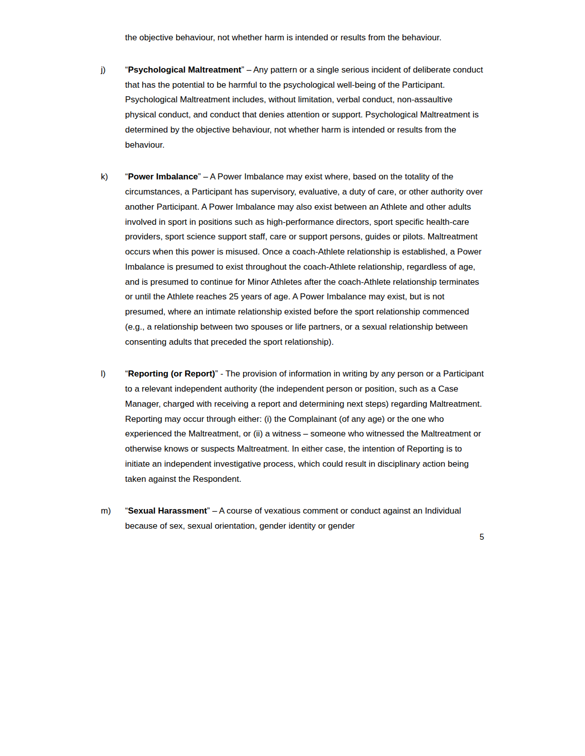the objective behaviour, not whether harm is intended or results from the behaviour.
j) “Psychological Maltreatment” – Any pattern or a single serious incident of deliberate conduct that has the potential to be harmful to the psychological well-being of the Participant. Psychological Maltreatment includes, without limitation, verbal conduct, non-assaultive physical conduct, and conduct that denies attention or support. Psychological Maltreatment is determined by the objective behaviour, not whether harm is intended or results from the behaviour.
k) “Power Imbalance” – A Power Imbalance may exist where, based on the totality of the circumstances, a Participant has supervisory, evaluative, a duty of care, or other authority over another Participant. A Power Imbalance may also exist between an Athlete and other adults involved in sport in positions such as high-performance directors, sport specific health-care providers, sport science support staff, care or support persons, guides or pilots. Maltreatment occurs when this power is misused. Once a coach-Athlete relationship is established, a Power Imbalance is presumed to exist throughout the coach-Athlete relationship, regardless of age, and is presumed to continue for Minor Athletes after the coach-Athlete relationship terminates or until the Athlete reaches 25 years of age. A Power Imbalance may exist, but is not presumed, where an intimate relationship existed before the sport relationship commenced (e.g., a relationship between two spouses or life partners, or a sexual relationship between consenting adults that preceded the sport relationship).
l) “Reporting (or Report)” - The provision of information in writing by any person or a Participant to a relevant independent authority (the independent person or position, such as a Case Manager, charged with receiving a report and determining next steps) regarding Maltreatment. Reporting may occur through either: (i) the Complainant (of any age) or the one who experienced the Maltreatment, or (ii) a witness – someone who witnessed the Maltreatment or otherwise knows or suspects Maltreatment. In either case, the intention of Reporting is to initiate an independent investigative process, which could result in disciplinary action being taken against the Respondent.
m) “Sexual Harassment” – A course of vexatious comment or conduct against an Individual because of sex, sexual orientation, gender identity or gender
5